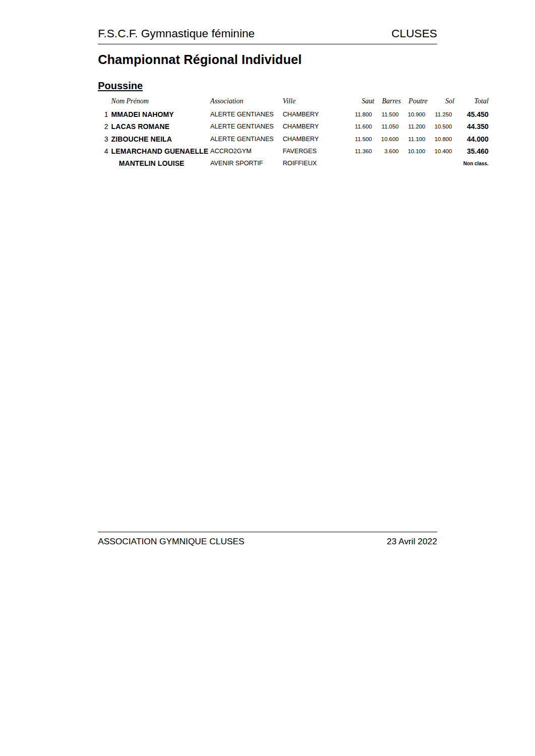F.S.C.F. Gymnastique féminine
CLUSES
Championnat Régional Individuel
Poussine
| | Nom Prénom | Association | Ville | Saut | Barres | Poutre | Sol | Total |
| --- | --- | --- | --- | --- | --- | --- | --- | --- |
| 1 | MMADEI NAHOMY | ALERTE GENTIANES | CHAMBERY | 11.800 | 11.500 | 10.900 | 11.250 | 45.450 |
| 2 | LACAS ROMANE | ALERTE GENTIANES | CHAMBERY | 11.600 | 11.050 | 11.200 | 10.500 | 44.350 |
| 3 | ZIBOUCHE NEILA | ALERTE GENTIANES | CHAMBERY | 11.500 | 10.600 | 11.100 | 10.800 | 44.000 |
| 4 | LEMARCHAND GUENAELLE | ACCRO2GYM | FAVERGES | 11.360 | 3.600 | 10.100 | 10.400 | 35.460 |
| | MANTELIN LOUISE | AVENIR SPORTIF | ROIFFIEUX | | | | | Non class. |
ASSOCIATION GYMNIQUE CLUSES
23 Avril 2022